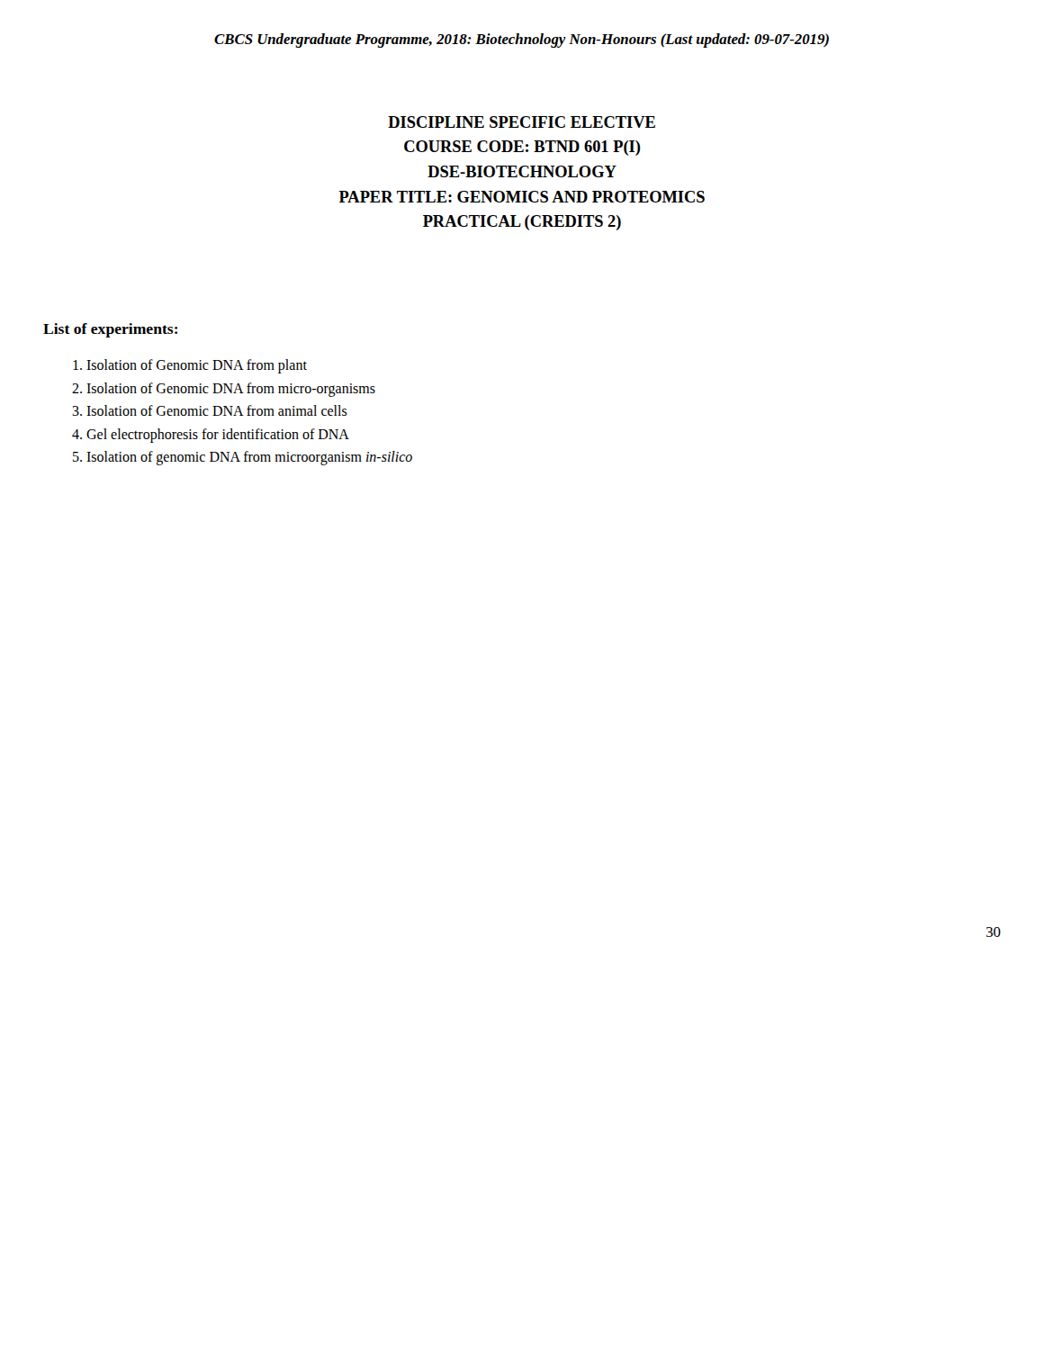CBCS Undergraduate Programme, 2018: Biotechnology Non-Honours (Last updated: 09-07-2019)
DISCIPLINE SPECIFIC ELECTIVE
COURSE CODE: BTND 601 P(I)
DSE-BIOTECHNOLOGY
PAPER TITLE: GENOMICS AND PROTEOMICS
PRACTICAL (CREDITS 2)
List of experiments:
Isolation of Genomic DNA from plant
Isolation of Genomic DNA from micro-organisms
Isolation of Genomic DNA from animal cells
Gel electrophoresis for identification of DNA
Isolation of genomic DNA from microorganism in-silico
30